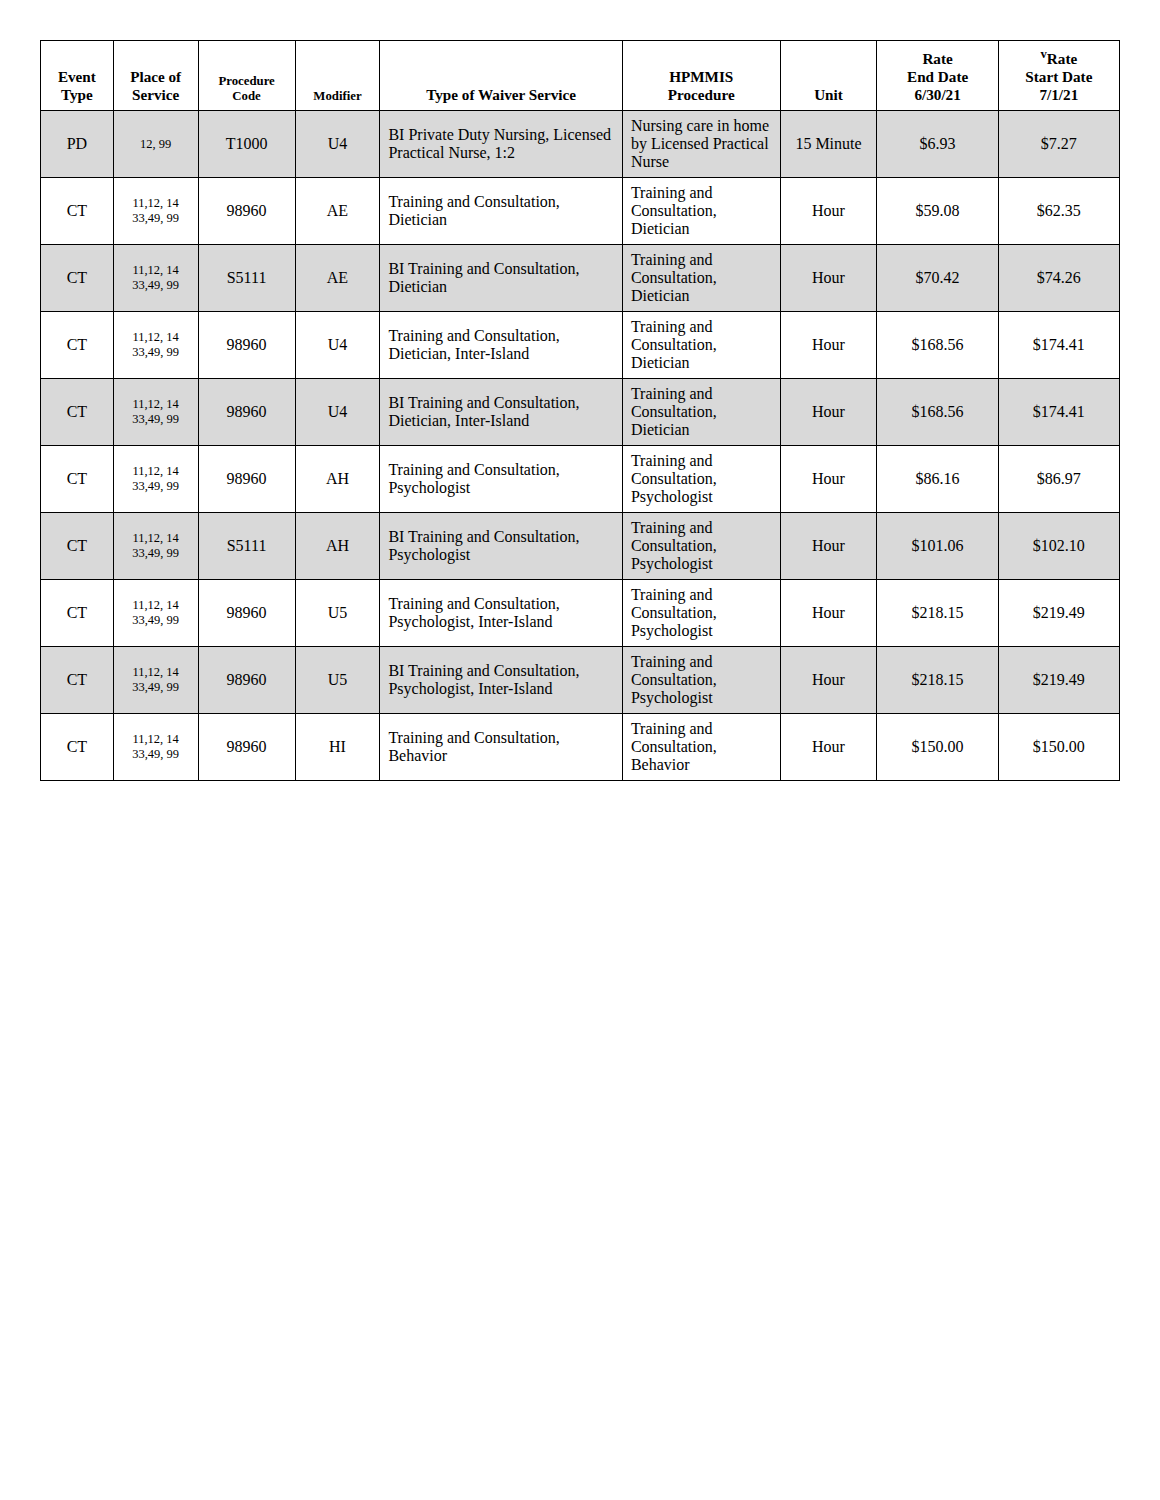| Event Type | Place of Service | Procedure Code | Modifier | Type of Waiver Service | HPMMIS Procedure | Unit | Rate End Date 6/30/21 | v Rate Start Date 7/1/21 |
| --- | --- | --- | --- | --- | --- | --- | --- | --- |
| PD | 12, 99 | T1000 | U4 | BI Private Duty Nursing, Licensed Practical Nurse, 1:2 | Nursing care in home by Licensed Practical Nurse | 15 Minute | $6.93 | $7.27 |
| CT | 11,12, 14 33,49, 99 | 98960 | AE | Training and Consultation, Dietician | Training and Consultation, Dietician | Hour | $59.08 | $62.35 |
| CT | 11,12, 14 33,49, 99 | S5111 | AE | BI Training and Consultation, Dietician | Training and Consultation, Dietician | Hour | $70.42 | $74.26 |
| CT | 11,12, 14 33,49, 99 | 98960 | U4 | Training and Consultation, Dietician, Inter-Island | Training and Consultation, Dietician | Hour | $168.56 | $174.41 |
| CT | 11,12, 14 33,49, 99 | 98960 | U4 | BI Training and Consultation, Dietician, Inter-Island | Training and Consultation, Dietician | Hour | $168.56 | $174.41 |
| CT | 11,12, 14 33,49, 99 | 98960 | AH | Training and Consultation, Psychologist | Training and Consultation, Psychologist | Hour | $86.16 | $86.97 |
| CT | 11,12, 14 33,49, 99 | S5111 | AH | BI Training and Consultation, Psychologist | Training and Consultation, Psychologist | Hour | $101.06 | $102.10 |
| CT | 11,12, 14 33,49, 99 | 98960 | U5 | Training and Consultation, Psychologist, Inter-Island | Training and Consultation, Psychologist | Hour | $218.15 | $219.49 |
| CT | 11,12, 14 33,49, 99 | 98960 | U5 | BI Training and Consultation, Psychologist, Inter-Island | Training and Consultation, Psychologist | Hour | $218.15 | $219.49 |
| CT | 11,12, 14 33,49, 99 | 98960 | HI | Training and Consultation, Behavior | Training and Consultation, Behavior | Hour | $150.00 | $150.00 |